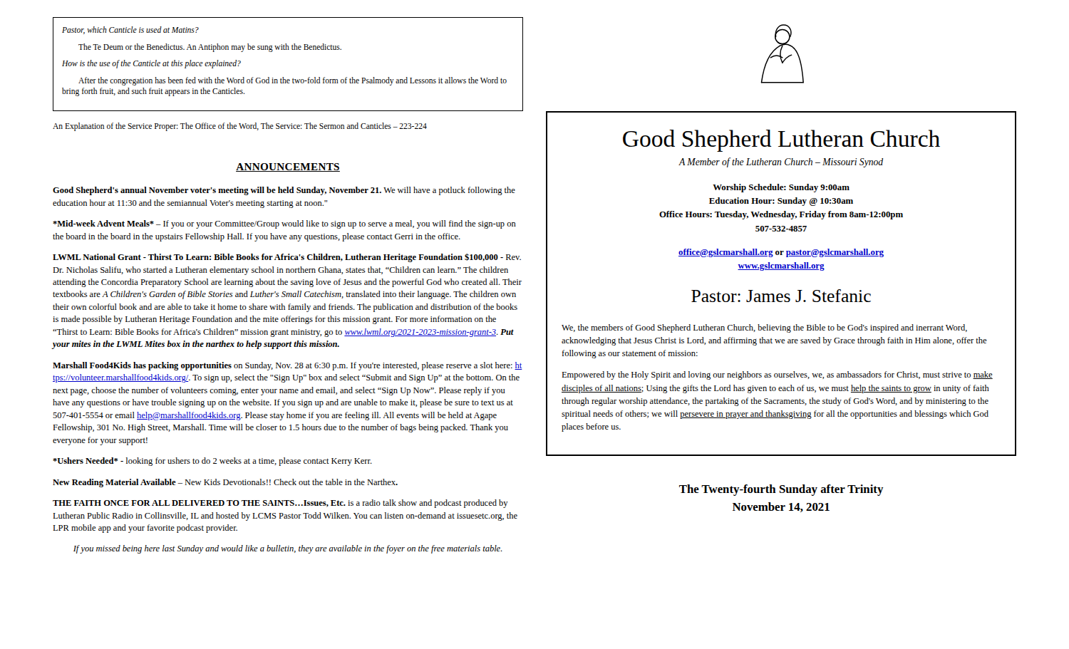Pastor, which Canticle is used at Matins?
The Te Deum or the Benedictus. An Antiphon may be sung with the Benedictus.
How is the use of the Canticle at this place explained?
After the congregation has been fed with the Word of God in the two-fold form of the Psalmody and Lessons it allows the Word to bring forth fruit, and such fruit appears in the Canticles.
An Explanation of the Service Proper: The Office of the Word, The Service: The Sermon and Canticles – 223-224
ANNOUNCEMENTS
Good Shepherd's annual November voter's meeting will be held Sunday, November 21. We will have a potluck following the education hour at 11:30 and the semiannual Voter's meeting starting at noon."
*Mid-week Advent Meals* – If you or your Committee/Group would like to sign up to serve a meal, you will find the sign-up on the board in the board in the upstairs Fellowship Hall. If you have any questions, please contact Gerri in the office.
LWML National Grant - Thirst To Learn: Bible Books for Africa's Children, Lutheran Heritage Foundation $100,000 - Rev. Dr. Nicholas Salifu, who started a Lutheran elementary school in northern Ghana, states that, “Children can learn.” The children attending the Concordia Preparatory School are learning about the saving love of Jesus and the powerful God who created all. Their textbooks are A Children's Garden of Bible Stories and Luther's Small Catechism, translated into their language. The children own their own colorful book and are able to take it home to share with family and friends. The publication and distribution of the books is made possible by Lutheran Heritage Foundation and the mite offerings for this mission grant. For more information on the “Thirst to Learn: Bible Books for Africa's Children” mission grant ministry, go to www.lwml.org/2021-2023-mission-grant-3. Put your mites in the LWML Mites box in the narthex to help support this mission.
Marshall Food4Kids has packing opportunities on Sunday, Nov. 28 at 6:30 p.m. If you're interested, please reserve a slot here: https://volunteer.marshallfood4kids.org/. To sign up, select the "Sign Up" box and select “Submit and Sign Up” at the bottom. On the next page, choose the number of volunteers coming, enter your name and email, and select “Sign Up Now”. Please reply if you have any questions or have trouble signing up on the website. If you sign up and are unable to make it, please be sure to text us at 507-401-5554 or email help@marshallfood4kids.org. Please stay home if you are feeling ill. All events will be held at Agape Fellowship, 301 No. High Street, Marshall. Time will be closer to 1.5 hours due to the number of bags being packed. Thank you everyone for your support!
*Ushers Needed* - looking for ushers to do 2 weeks at a time, please contact Kerry Kerr.
New Reading Material Available – New Kids Devotionals!! Check out the table in the Narthex.
THE FAITH ONCE FOR ALL DELIVERED TO THE SAINTS…Issues, Etc. is a radio talk show and podcast produced by Lutheran Public Radio in Collinsville, IL and hosted by LCMS Pastor Todd Wilken. You can listen on-demand at issuesetc.org, the LPR mobile app and your favorite podcast provider.
If you missed being here last Sunday and would like a bulletin, they are available in the foyer on the free materials table.
Good Shepherd Lutheran Church
A Member of the Lutheran Church – Missouri Synod
Worship Schedule: Sunday 9:00am
Education Hour: Sunday @ 10:30am
Office Hours: Tuesday, Wednesday, Friday from 8am-12:00pm
507-532-4857
office@gslcmarshall.org or pastor@gslcmarshall.org
www.gslcmarshall.org
Pastor: James J. Stefanic
We, the members of Good Shepherd Lutheran Church, believing the Bible to be God's inspired and inerrant Word, acknowledging that Jesus Christ is Lord, and affirming that we are saved by Grace through faith in Him alone, offer the following as our statement of mission:
Empowered by the Holy Spirit and loving our neighbors as ourselves, we, as ambassadors for Christ, must strive to make disciples of all nations; Using the gifts the Lord has given to each of us, we must help the saints to grow in unity of faith through regular worship attendance, the partaking of the Sacraments, the study of God's Word, and by ministering to the spiritual needs of others; we will persevere in prayer and thanksgiving for all the opportunities and blessings which God places before us.
The Twenty-fourth Sunday after Trinity
November 14, 2021